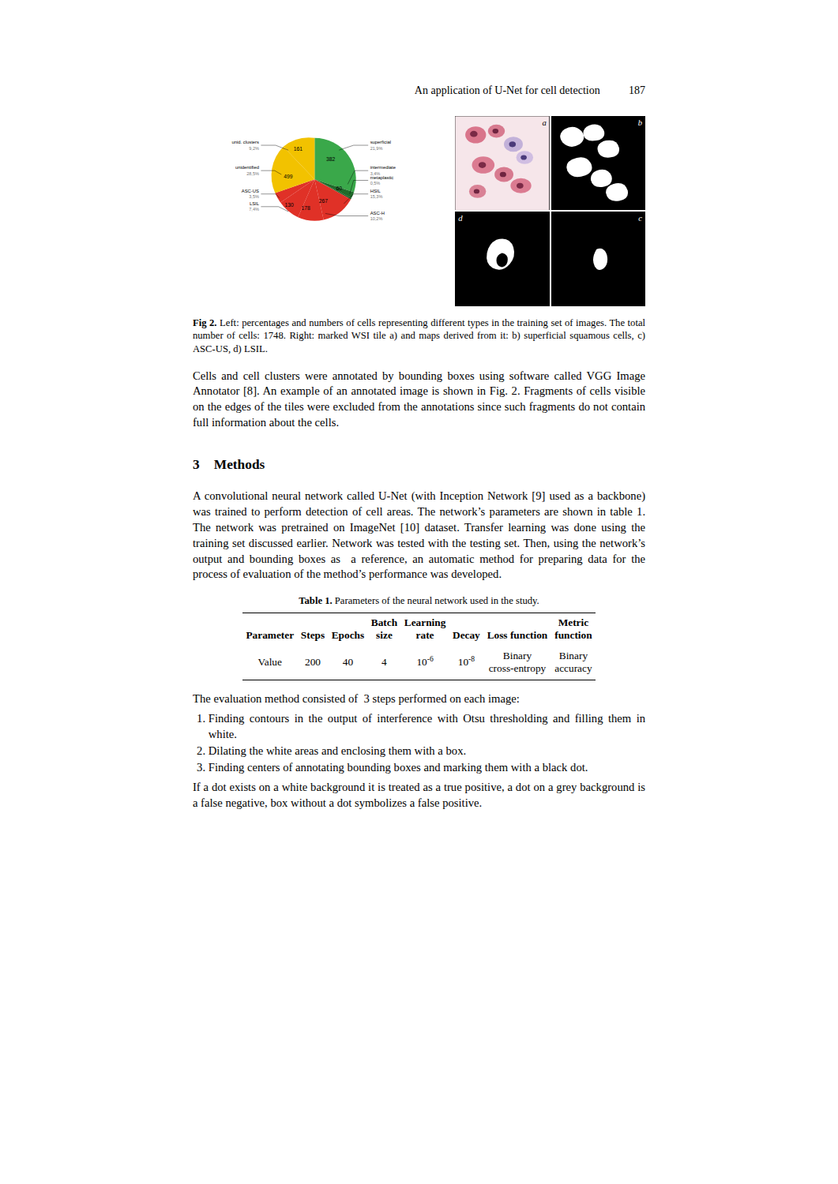An application of U-Net for cell detection 187
382 60 267 178 130 499 161 superficial 21,9% intermediate 3,4% metaplastic 0,5% HSIL 15,3% ASC-H 10,2% unid. clusters 9,2% unidentified 28,5% ASC-US 3,5% LSIL 7,4%
a
b
d
c
Fig 2. Left: percentages and numbers of cells representing different types in the training set of images. The total number of cells: 1748. Right: marked WSI tile a) and maps derived from it: b) superficial squamous cells, c) ASC-US, d) LSIL.
Cells and cell clusters were annotated by bounding boxes using software called VGG Image Annotator [8]. An example of an annotated image is shown in Fig. 2. Fragments of cells visible on the edges of the tiles were excluded from the annotations since such fragments do not contain full information about the cells.
3 Methods
A convolutional neural network called U-Net (with Inception Network [9] used as a backbone) was trained to perform detection of cell areas. The network’s parameters are shown in table 1. The network was pretrained on ImageNet [10] dataset. Transfer learning was done using the training set discussed earlier. Network was tested with the testing set. Then, using the network’s output and bounding boxes as a reference, an automatic method for preparing data for the process of evaluation of the method’s performance was developed.
Table 1. Parameters of the neural network used in the study.
| Parameter | Steps | Epochs | Batch size | Learning rate | Decay | Loss function | Metric function |
| --- | --- | --- | --- | --- | --- | --- | --- |
| Value | 200 | 40 | 4 | 10 -6 | 10 -8 | Binary cross-entropy | Binary accuracy |
The evaluation method consisted of 3 steps performed on each image:
Finding contours in the output of interference with Otsu thresholding and filling them in white.
Dilating the white areas and enclosing them with a box.
Finding centers of annotating bounding boxes and marking them with a black dot.
If a dot exists on a white background it is treated as a true positive, a dot on a grey background is a false negative, box without a dot symbolizes a false positive.